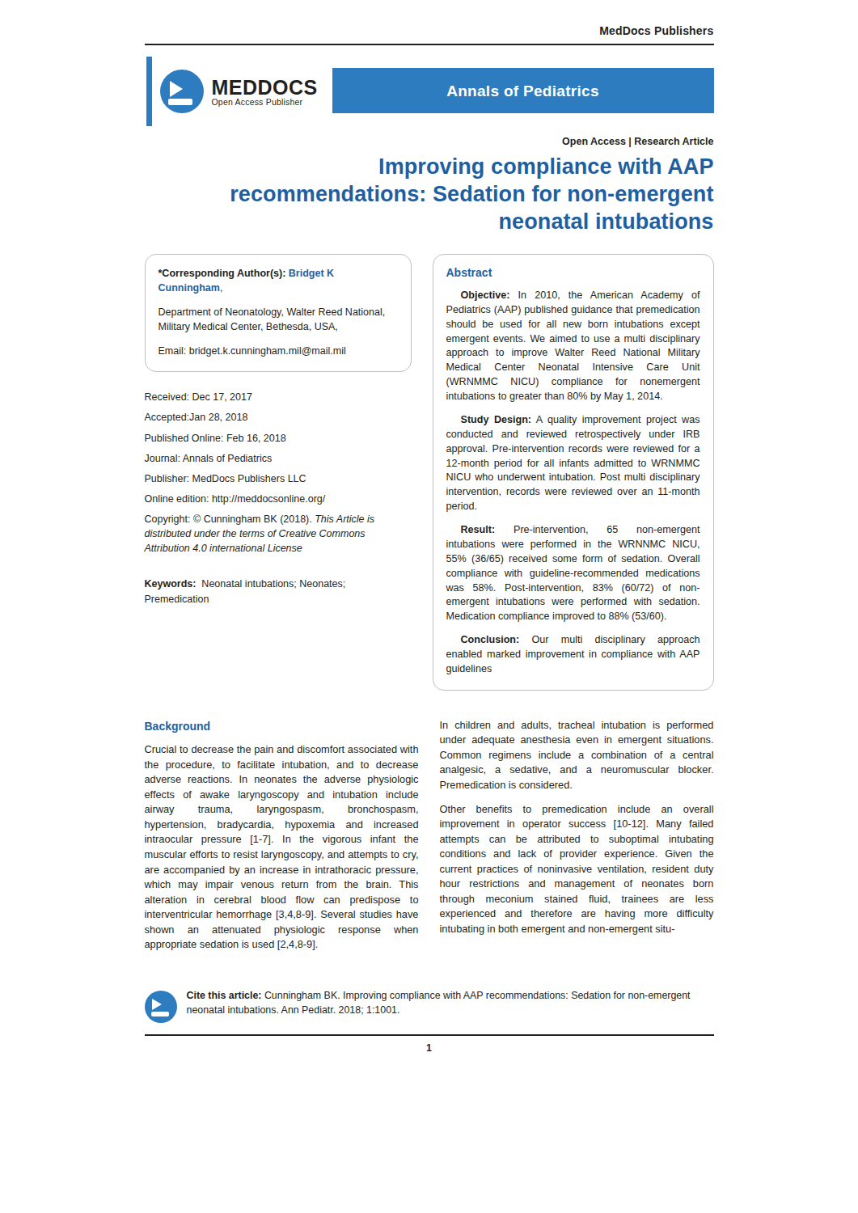MedDocs Publishers
MEDDOCS
Open Access Publisher
Annals of Pediatrics
Open Access | Research Article
Improving compliance with AAP
recommendations: Sedation for non-emergent
neonatal intubations
*Corresponding Author(s): Bridget K Cunningham,
Department of Neonatology, Walter Reed National, Military Medical Center, Bethesda, USA,
Email: bridget.k.cunningham.mil@mail.mil
Received: Dec 17, 2017
Accepted:Jan 28, 2018
Published Online: Feb 16, 2018
Journal: Annals of Pediatrics
Publisher: MedDocs Publishers LLC
Online edition: http://meddocsonline.org/
Copyright: © Cunningham BK (2018). This Article is distributed under the terms of Creative Commons Attribution 4.0 international License
Keywords: Neonatal intubations; Neonates; Premedication
Abstract
Objective: In 2010, the American Academy of Pediatrics (AAP) published guidance that premedication should be used for all new born intubations except emergent events. We aimed to use a multi disciplinary approach to improve Walter Reed National Military Medical Center Neonatal Intensive Care Unit (WRNMMC NICU) compliance for nonemergent intubations to greater than 80% by May 1, 2014.
Study Design: A quality improvement project was conducted and reviewed retrospectively under IRB approval. Pre-intervention records were reviewed for a 12-month period for all infants admitted to WRNMMC NICU who underwent intubation. Post multi disciplinary intervention, records were reviewed over an 11-month period.
Result: Pre-intervention, 65 non-emergent intubations were performed in the WRNNMC NICU, 55% (36/65) received some form of sedation. Overall compliance with guideline-recommended medications was 58%. Post-intervention, 83% (60/72) of non-emergent intubations were performed with sedation. Medication compliance improved to 88% (53/60).
Conclusion: Our multi disciplinary approach enabled marked improvement in compliance with AAP guidelines
Background
Crucial to decrease the pain and discomfort associated with the procedure, to facilitate intubation, and to decrease adverse reactions. In neonates the adverse physiologic effects of awake laryngoscopy and intubation include airway trauma, laryngospasm, bronchospasm, hypertension, bradycardia, hypoxemia and increased intraocular pressure [1-7]. In the vigorous infant the muscular efforts to resist laryngoscopy, and attempts to cry, are accompanied by an increase in intrathoracic pressure, which may impair venous return from the brain. This alteration in cerebral blood flow can predispose to interventricular hemorrhage [3,4,8-9]. Several studies have shown an attenuated physiologic response when appropriate sedation is used [2,4,8-9].
In children and adults, tracheal intubation is performed under adequate anesthesia even in emergent situations. Common regimens include a combination of a central analgesic, a sedative, and a neuromuscular blocker. Premedication is considered.
Other benefits to premedication include an overall improvement in operator success [10-12]. Many failed attempts can be attributed to suboptimal intubating conditions and lack of provider experience. Given the current practices of noninvasive ventilation, resident duty hour restrictions and management of neonates born through meconium stained fluid, trainees are less experienced and therefore are having more difficulty intubating in both emergent and non-emergent situ-
Cite this article: Cunningham BK. Improving compliance with AAP recommendations: Sedation for non-emergent neonatal intubations. Ann Pediatr. 2018; 1:1001.
1